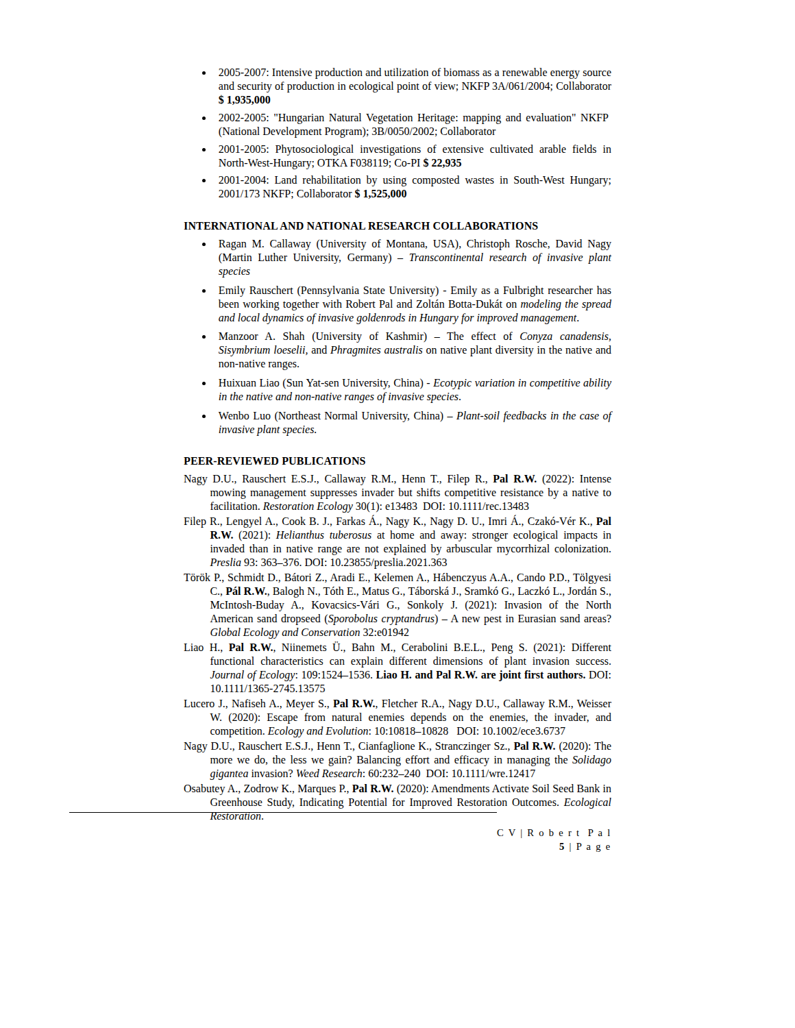2005-2007: Intensive production and utilization of biomass as a renewable energy source and security of production in ecological point of view; NKFP 3A/061/2004; Collaborator $ 1,935,000
2002-2005: "Hungarian Natural Vegetation Heritage: mapping and evaluation" NKFP (National Development Program); 3B/0050/2002; Collaborator
2001-2005: Phytosociological investigations of extensive cultivated arable fields in North-West-Hungary; OTKA F038119; Co-PI $ 22,935
2001-2004: Land rehabilitation by using composted wastes in South-West Hungary; 2001/173 NKFP; Collaborator $ 1,525,000
INTERNATIONAL AND NATIONAL RESEARCH COLLABORATIONS
Ragan M. Callaway (University of Montana, USA), Christoph Rosche, David Nagy (Martin Luther University, Germany) – Transcontinental research of invasive plant species
Emily Rauschert (Pennsylvania State University) - Emily as a Fulbright researcher has been working together with Robert Pal and Zoltán Botta-Dukát on modeling the spread and local dynamics of invasive goldenrods in Hungary for improved management.
Manzoor A. Shah (University of Kashmir) – The effect of Conyza canadensis, Sisymbrium loeselii, and Phragmites australis on native plant diversity in the native and non-native ranges.
Huixuan Liao (Sun Yat-sen University, China) - Ecotypic variation in competitive ability in the native and non-native ranges of invasive species.
Wenbo Luo (Northeast Normal University, China) – Plant-soil feedbacks in the case of invasive plant species.
PEER-REVIEWED PUBLICATIONS
Nagy D.U., Rauschert E.S.J., Callaway R.M., Henn T., Filep R., Pal R.W. (2022): Intense mowing management suppresses invader but shifts competitive resistance by a native to facilitation. Restoration Ecology 30(1): e13483 DOI: 10.1111/rec.13483
Filep R., Lengyel A., Cook B. J., Farkas Á., Nagy K., Nagy D. U., Imri Á., Czakó-Vér K., Pal R.W. (2021): Helianthus tuberosus at home and away: stronger ecological impacts in invaded than in native range are not explained by arbuscular mycorrhizal colonization. Preslia 93: 363–376. DOI: 10.23855/preslia.2021.363
Török P., Schmidt D., Bátori Z., Aradi E., Kelemen A., Hábenczyus A.A., Cando P.D., Tölgyesi C., Pál R.W., Balogh N., Tóth E., Matus G., Táborská J., Sramkó G., Laczkó L., Jordán S., McIntosh-Buday A., Kovacsics-Vári G., Sonkoly J. (2021): Invasion of the North American sand dropseed (Sporobolus cryptandrus) – A new pest in Eurasian sand areas? Global Ecology and Conservation 32:e01942
Liao H., Pal R.W., Niinemets Ü., Bahn M., Cerabolini B.E.L., Peng S. (2021): Different functional characteristics can explain different dimensions of plant invasion success. Journal of Ecology: 109:1524–1536. Liao H. and Pal R.W. are joint first authors. DOI: 10.1111/1365-2745.13575
Lucero J., Nafiseh A., Meyer S., Pal R.W., Fletcher R.A., Nagy D.U., Callaway R.M., Weisser W. (2020): Escape from natural enemies depends on the enemies, the invader, and competition. Ecology and Evolution: 10:10818–10828 DOI: 10.1002/ece3.6737
Nagy D.U., Rauschert E.S.J., Henn T., Cianfaglione K., Stranczinger Sz., Pal R.W. (2020): The more we do, the less we gain? Balancing effort and efficacy in managing the Solidago gigantea invasion? Weed Research: 60:232–240 DOI: 10.1111/wre.12417
Osabutey A., Zodrow K., Marques P., Pal R.W. (2020): Amendments Activate Soil Seed Bank in Greenhouse Study, Indicating Potential for Improved Restoration Outcomes. Ecological Restoration.
C V | R o b e r t P a l
5 | P a g e